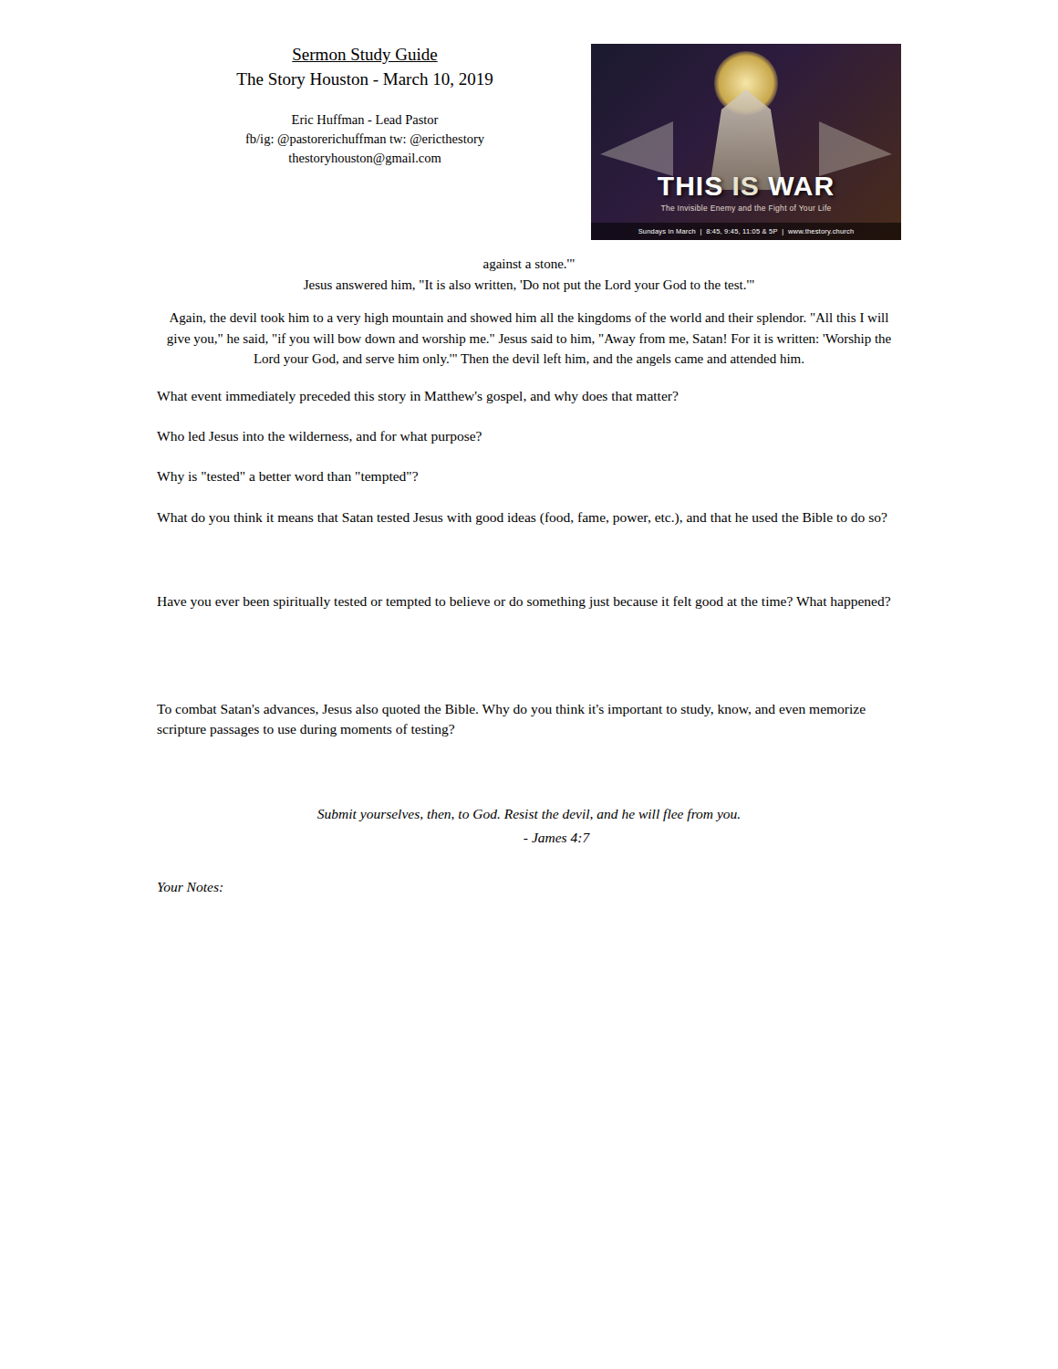THIS IS WAR
The Invisible Enemy and the Fight of Your Life
Sundays in March | 8:45, 9:45, 11:05 & 5P | www.thestory.church
Sermon Study Guide
The Story Houston - March 10, 2019
Eric Huffman - Lead Pastor
fb/ig: @pastorerichuffman tw: @ericthestory
thestoryhouston@gmail.com
against a stone.'"
Jesus answered him, "It is also written, 'Do not put the Lord your God to the test.'"
Again, the devil took him to a very high mountain and showed him all the kingdoms of the world and their splendor. "All this I will give you," he said, "if you will bow down and worship me." Jesus said to him, "Away from me, Satan! For it is written: 'Worship the Lord your God, and serve him only.'" Then the devil left him, and the angels came and attended him.
What event immediately preceded this story in Matthew's gospel, and why does that matter?
Who led Jesus into the wilderness, and for what purpose?
Why is "tested" a better word than "tempted"?
What do you think it means that Satan tested Jesus with good ideas (food, fame, power, etc.), and that he used the Bible to do so?
Have you ever been spiritually tested or tempted to believe or do something just because it felt good at the time? What happened?
To combat Satan's advances, Jesus also quoted the Bible. Why do you think it's important to study, know, and even memorize scripture passages to use during moments of testing?
Submit yourselves, then, to God. Resist the devil, and he will flee from you.
- James 4:7
Your Notes: